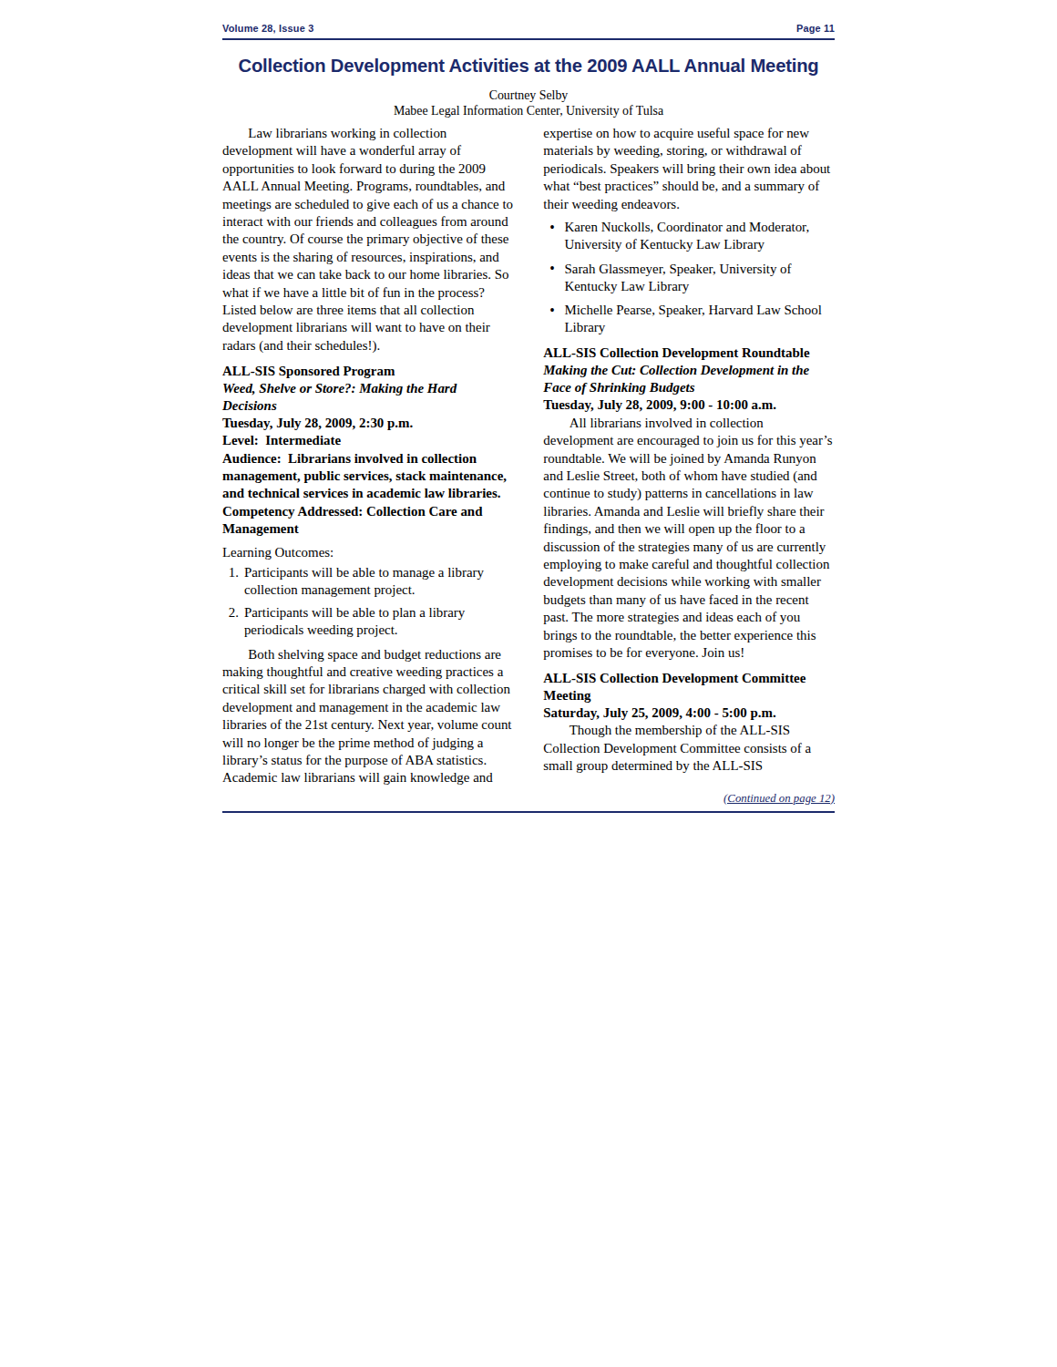Volume 28, Issue 3
Page 11
Collection Development Activities at the 2009 AALL Annual Meeting
Courtney Selby
Mabee Legal Information Center, University of Tulsa
Law librarians working in collection development will have a wonderful array of opportunities to look forward to during the 2009 AALL Annual Meeting. Programs, roundtables, and meetings are scheduled to give each of us a chance to interact with our friends and colleagues from around the country. Of course the primary objective of these events is the sharing of resources, inspirations, and ideas that we can take back to our home libraries. So what if we have a little bit of fun in the process? Listed below are three items that all collection development librarians will want to have on their radars (and their schedules!).
ALL-SIS Sponsored Program Weed, Shelve or Store?: Making the Hard Decisions
Tuesday, July 28, 2009, 2:30 p.m.
Level: Intermediate
Audience: Librarians involved in collection management, public services, stack maintenance, and technical services in academic law libraries.
Competency Addressed: Collection Care and Management
Learning Outcomes:
Participants will be able to manage a library collection management project.
Participants will be able to plan a library periodicals weeding project.
Both shelving space and budget reductions are making thoughtful and creative weeding practices a critical skill set for librarians charged with collection development and management in the academic law libraries of the 21st century. Next year, volume count will no longer be the prime method of judging a library’s status for the purpose of ABA statistics. Academic law librarians will gain knowledge and expertise on how to acquire useful space for new materials by weeding, storing, or withdrawal of periodicals. Speakers will bring their own idea about what “best practices” should be, and a summary of their weeding endeavors.
Karen Nuckolls, Coordinator and Moderator, University of Kentucky Law Library
Sarah Glassmeyer, Speaker, University of Kentucky Law Library
Michelle Pearse, Speaker, Harvard Law School Library
ALL-SIS Collection Development Roundtable Making the Cut: Collection Development in the Face of Shrinking Budgets
Tuesday, July 28, 2009, 9:00 - 10:00 a.m.
All librarians involved in collection development are encouraged to join us for this year’s roundtable. We will be joined by Amanda Runyon and Leslie Street, both of whom have studied (and continue to study) patterns in cancellations in law libraries. Amanda and Leslie will briefly share their findings, and then we will open up the floor to a discussion of the strategies many of us are currently employing to make careful and thoughtful collection development decisions while working with smaller budgets than many of us have faced in the recent past. The more strategies and ideas each of you brings to the roundtable, the better experience this promises to be for everyone. Join us!
ALL-SIS Collection Development Committee Meeting
Saturday, July 25, 2009, 4:00 - 5:00 p.m.
Though the membership of the ALL-SIS Collection Development Committee consists of a small group determined by the ALL-SIS
(Continued on page 12)